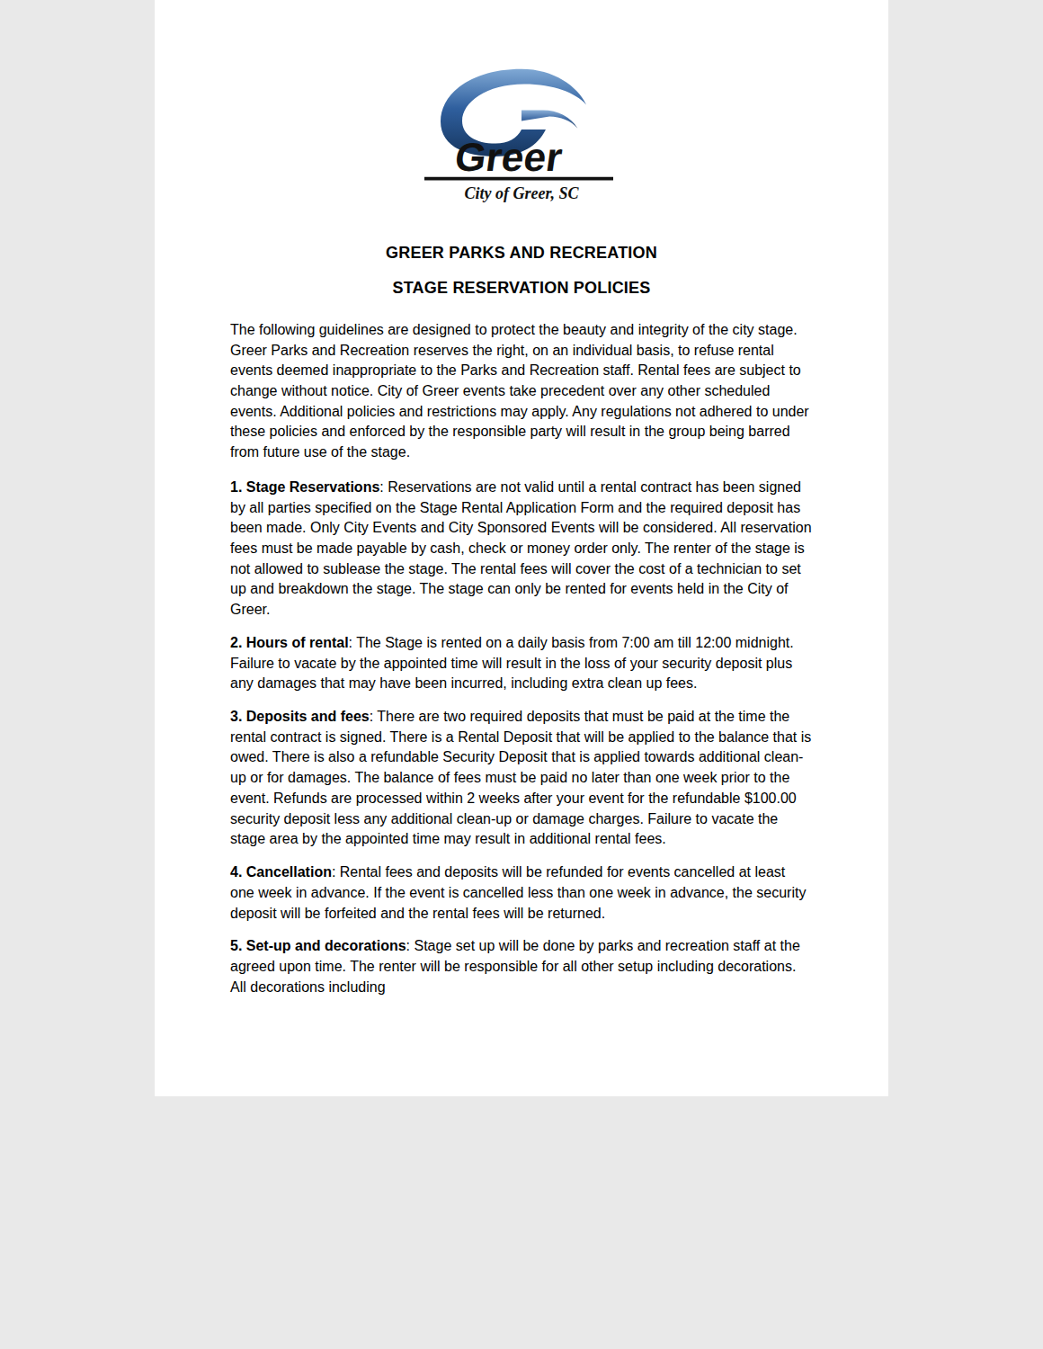Greer City of Greer, SC
GREER PARKS AND RECREATION
STAGE RESERVATION POLICIES
The following guidelines are designed to protect the beauty and integrity of the city stage. Greer Parks and Recreation reserves the right, on an individual basis, to refuse rental events deemed inappropriate to the Parks and Recreation staff. Rental fees are subject to change without notice. City of Greer events take precedent over any other scheduled events. Additional policies and restrictions may apply. Any regulations not adhered to under these policies and enforced by the responsible party will result in the group being barred from future use of the stage.
1. Stage Reservations: Reservations are not valid until a rental contract has been signed by all parties specified on the Stage Rental Application Form and the required deposit has been made. Only City Events and City Sponsored Events will be considered. All reservation fees must be made payable by cash, check or money order only. The renter of the stage is not allowed to sublease the stage. The rental fees will cover the cost of a technician to set up and breakdown the stage. The stage can only be rented for events held in the City of Greer.
2. Hours of rental: The Stage is rented on a daily basis from 7:00 am till 12:00 midnight. Failure to vacate by the appointed time will result in the loss of your security deposit plus any damages that may have been incurred, including extra clean up fees.
3. Deposits and fees: There are two required deposits that must be paid at the time the rental contract is signed. There is a Rental Deposit that will be applied to the balance that is owed. There is also a refundable Security Deposit that is applied towards additional clean-up or for damages. The balance of fees must be paid no later than one week prior to the event. Refunds are processed within 2 weeks after your event for the refundable $100.00 security deposit less any additional clean-up or damage charges. Failure to vacate the stage area by the appointed time may result in additional rental fees.
4. Cancellation: Rental fees and deposits will be refunded for events cancelled at least one week in advance. If the event is cancelled less than one week in advance, the security deposit will be forfeited and the rental fees will be returned.
5. Set-up and decorations: Stage set up will be done by parks and recreation staff at the agreed upon time. The renter will be responsible for all other setup including decorations. All decorations including